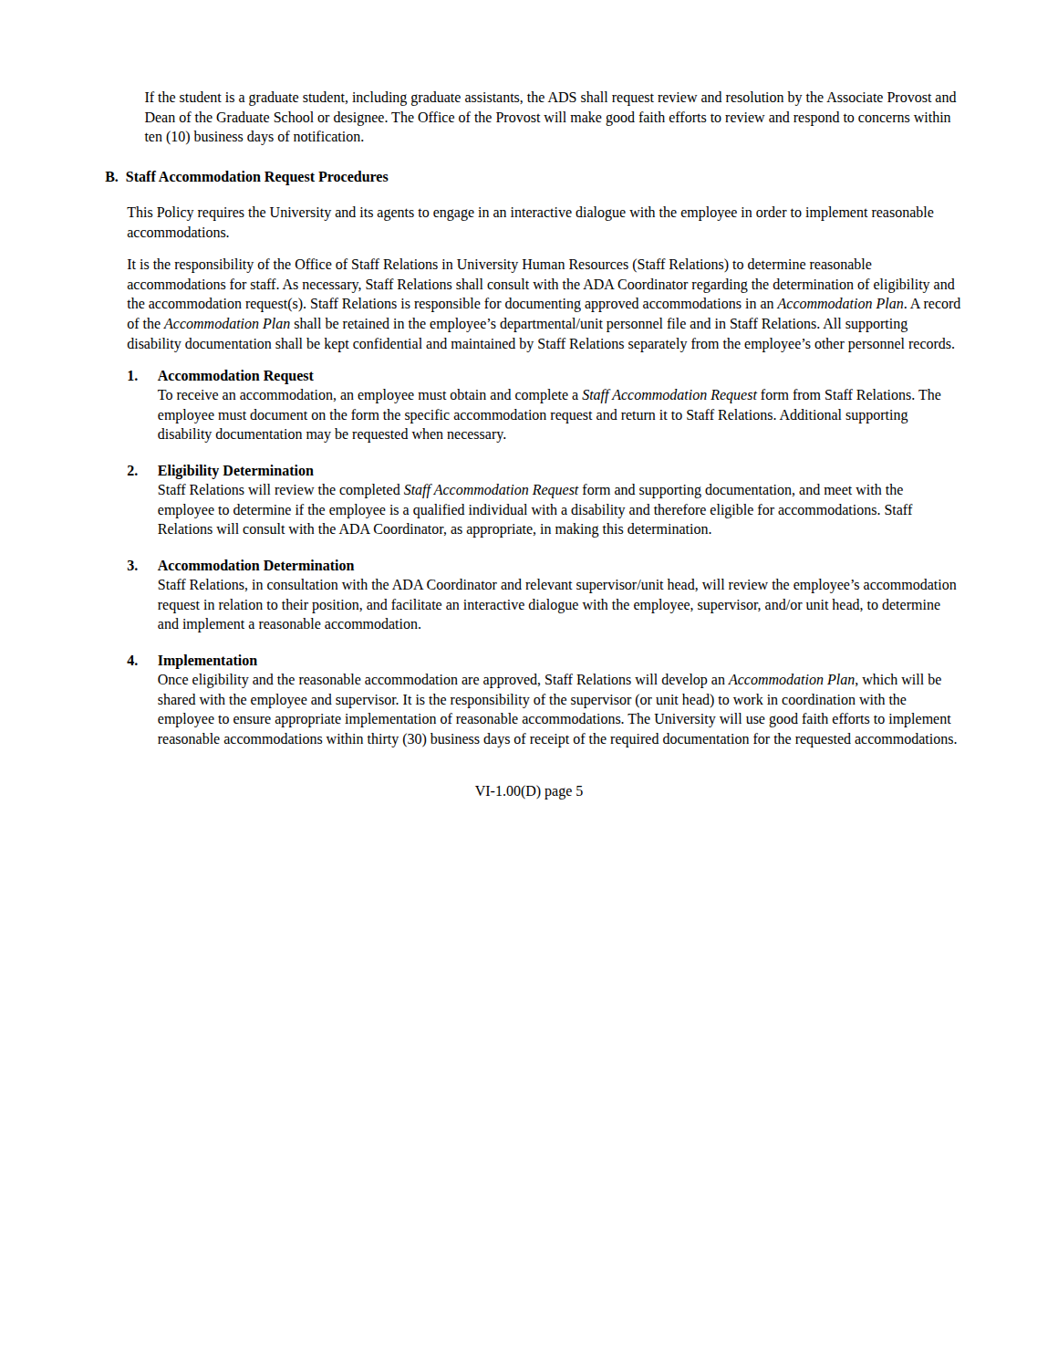If the student is a graduate student, including graduate assistants, the ADS shall request review and resolution by the Associate Provost and Dean of the Graduate School or designee. The Office of the Provost will make good faith efforts to review and respond to concerns within ten (10) business days of notification.
B. Staff Accommodation Request Procedures
This Policy requires the University and its agents to engage in an interactive dialogue with the employee in order to implement reasonable accommodations.
It is the responsibility of the Office of Staff Relations in University Human Resources (Staff Relations) to determine reasonable accommodations for staff. As necessary, Staff Relations shall consult with the ADA Coordinator regarding the determination of eligibility and the accommodation request(s). Staff Relations is responsible for documenting approved accommodations in an Accommodation Plan. A record of the Accommodation Plan shall be retained in the employee’s departmental/unit personnel file and in Staff Relations. All supporting disability documentation shall be kept confidential and maintained by Staff Relations separately from the employee’s other personnel records.
1. Accommodation Request To receive an accommodation, an employee must obtain and complete a Staff Accommodation Request form from Staff Relations. The employee must document on the form the specific accommodation request and return it to Staff Relations. Additional supporting disability documentation may be requested when necessary.
2. Eligibility Determination Staff Relations will review the completed Staff Accommodation Request form and supporting documentation, and meet with the employee to determine if the employee is a qualified individual with a disability and therefore eligible for accommodations. Staff Relations will consult with the ADA Coordinator, as appropriate, in making this determination.
3. Accommodation Determination Staff Relations, in consultation with the ADA Coordinator and relevant supervisor/unit head, will review the employee’s accommodation request in relation to their position, and facilitate an interactive dialogue with the employee, supervisor, and/or unit head, to determine and implement a reasonable accommodation.
4. Implementation Once eligibility and the reasonable accommodation are approved, Staff Relations will develop an Accommodation Plan, which will be shared with the employee and supervisor. It is the responsibility of the supervisor (or unit head) to work in coordination with the employee to ensure appropriate implementation of reasonable accommodations. The University will use good faith efforts to implement reasonable accommodations within thirty (30) business days of receipt of the required documentation for the requested accommodations.
VI-1.00(D) page 5